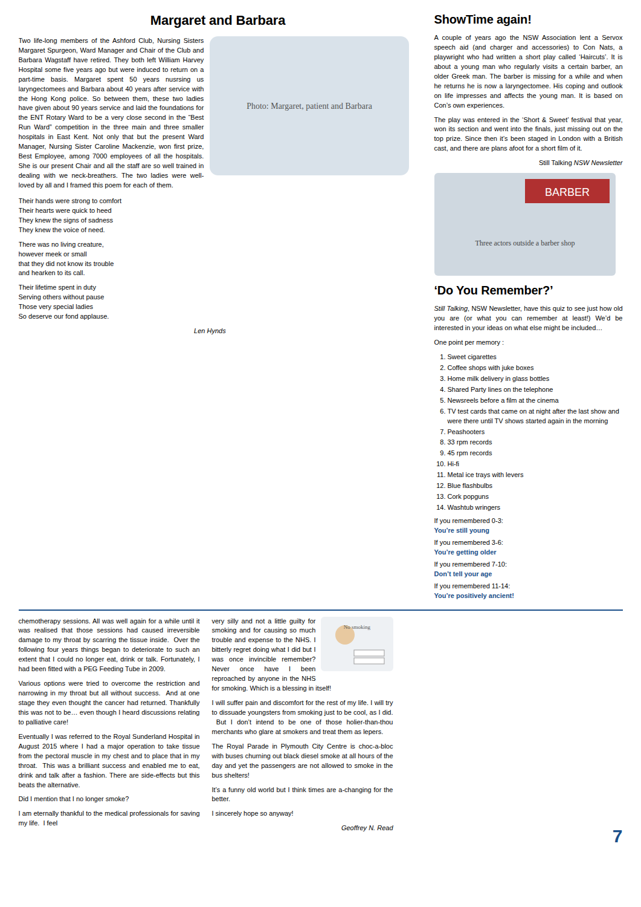Margaret and Barbara
Two life-long members of the Ashford Club, Nursing Sisters Margaret Spurgeon, Ward Manager and Chair of the Club and Barbara Wagstaff have retired. They both left William Harvey Hospital some five years ago but were induced to return on a part-time basis. Margaret spent 50 years nusrsing us laryngectomees and Barbara about 40 years after service with the Hong Kong police. So between them, these two ladies have given about 90 years service and laid the foundations for the ENT Rotary Ward to be a very close second in the “Best Run Ward” competition in the three main and three smaller hospitals in East Kent. Not only that but the present Ward Manager, Nursing Sister Caroline Mackenzie, won first prize, Best Employee, among 7000 employees of all the hospitals. She is our present Chair and all the staff are so well trained in dealing with we neck-breathers. The two ladies were well-loved by all and I framed this poem for each of them.
Their hands were strong to comfort
Their hearts were quick to heed
They knew the signs of sadness
They knew the voice of need.
There was no living creature,
however meek or small
that they did not know its trouble
and hearken to its call.
Their lifetime spent in duty
Serving others without pause
Those very special ladies
So deserve our fond applause.
Len Hynds
ShowTime again!
A couple of years ago the NSW Association lent a Servox speech aid (and charger and accessories) to Con Nats, a playwright who had written a short play called ‘Haircuts’. It is about a young man who regularly visits a certain barber, an older Greek man. The barber is missing for a while and when he returns he is now a laryngectomee. His coping and outlook on life impresses and affects the young man. It is based on Con’s own experiences.
The play was entered in the ‘Short & Sweet’ festival that year, won its section and went into the finals, just missing out on the top prize. Since then it’s been staged in London with a British cast, and there are plans afoot for a short film of it.
Still Talking NSW Newsletter
‘Do You Remember?’
Still Talking, NSW Newsletter, have this quiz to see just how old you are (or what you can remember at least!) We’d be interested in your ideas on what else might be included…
One point per memory :
Sweet cigarettes
Coffee shops with juke boxes
Home milk delivery in glass bottles
Shared Party lines on the telephone
Newsreels before a film at the cinema
TV test cards that came on at night after the last show and were there until TV shows started again in the morning
Peashooters
33 rpm records
45 rpm records
Hi-fi
Metal ice trays with levers
Blue flashbulbs
Cork popguns
Washtub wringers
If you remembered 0-3:
You’re still young
If you remembered 3-6:
You’re getting older
If you remembered 7-10:
Don’t tell your age
If you remembered 11-14:
You’re positively ancient!
chemotherapy sessions. All was well again for a while until it was realised that those sessions had caused irreversible damage to my throat by scarring the tissue inside. Over the following four years things began to deteriorate to such an extent that I could no longer eat, drink or talk. Fortunately, I had been fitted with a PEG Feeding Tube in 2009.
Various options were tried to overcome the restriction and narrowing in my throat but all without success. And at one stage they even thought the cancer had returned. Thankfully this was not to be… even though I heard discussions relating to palliative care!
Eventually I was referred to the Royal Sunderland Hospital in August 2015 where I had a major operation to take tissue from the pectoral muscle in my chest and to place that in my throat. This was a brilliant success and enabled me to eat, drink and talk after a fashion. There are side-effects but this beats the alternative.
Did I mention that I no longer smoke?
I am eternally thankful to the medical professionals for saving my life. I feel
very silly and not a little guilty for smoking and for causing so much trouble and expense to the NHS. I bitterly regret doing what I did but I was once invincible remember? Never once have I been reproached by anyone in the NHS for smoking. Which is a blessing in itself!
I will suffer pain and discomfort for the rest of my life. I will try to dissuade youngsters from smoking just to be cool, as I did. But I don’t intend to be one of those holier-than-thou merchants who glare at smokers and treat them as lepers.
The Royal Parade in Plymouth City Centre is choc-a-bloc with buses churning out black diesel smoke at all hours of the day and yet the passengers are not allowed to smoke in the bus shelters!
It’s a funny old world but I think times are a-changing for the better.
I sincerely hope so anyway!
Geoffrey N. Read
7